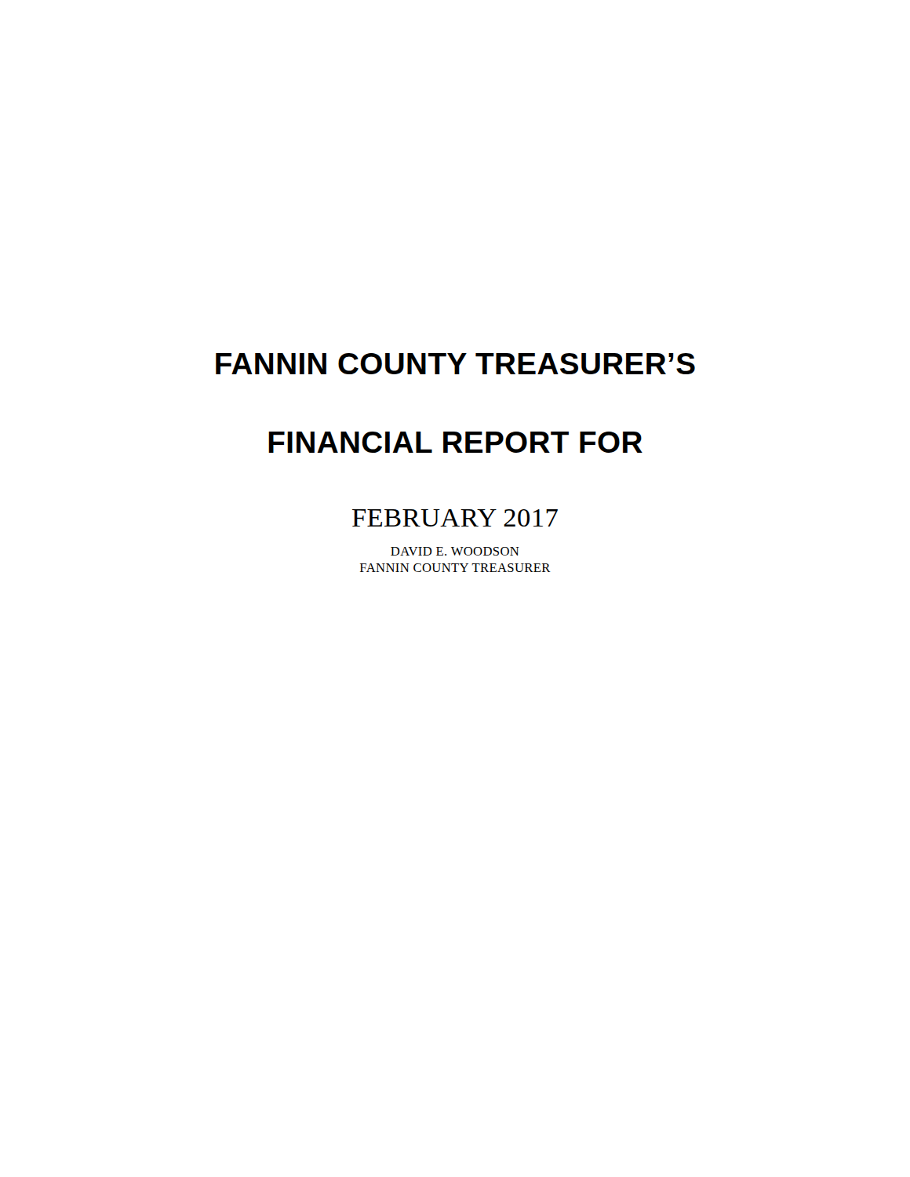FANNIN COUNTY TREASURER’S
FINANCIAL REPORT FOR
FEBRUARY 2017
DAVID E. WOODSON
FANNIN COUNTY TREASURER